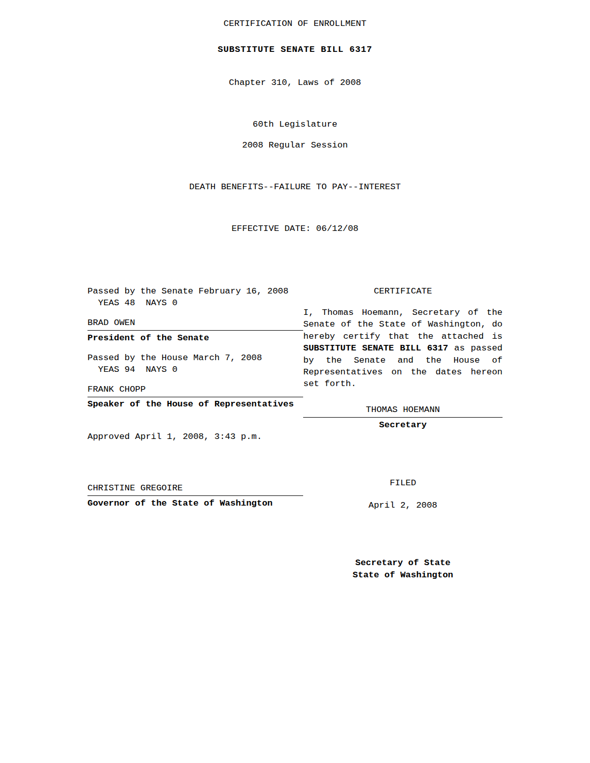CERTIFICATION OF ENROLLMENT
SUBSTITUTE SENATE BILL 6317
Chapter 310, Laws of 2008
60th Legislature
2008 Regular Session
DEATH BENEFITS--FAILURE TO PAY--INTEREST
EFFECTIVE DATE: 06/12/08
| Passed by the Senate February 16, 2008 YEAS 48 NAYS 0 BRAD OWEN President of the Senate Passed by the House March 7, 2008 YEAS 94 NAYS 0 FRANK CHOPP Speaker of the House of Representatives Approved April 1, 2008, 3:43 p.m. CHRISTINE GREGOIRE Governor of the State of Washington | CERTIFICATE I, Thomas Hoemann, Secretary of the Senate of the State of Washington, do hereby certify that the attached is SUBSTITUTE SENATE BILL 6317 as passed by the Senate and the House of Representatives on the dates hereon set forth. THOMAS HOEMANN Secretary FILED April 2, 2008 Secretary of State State of Washington |